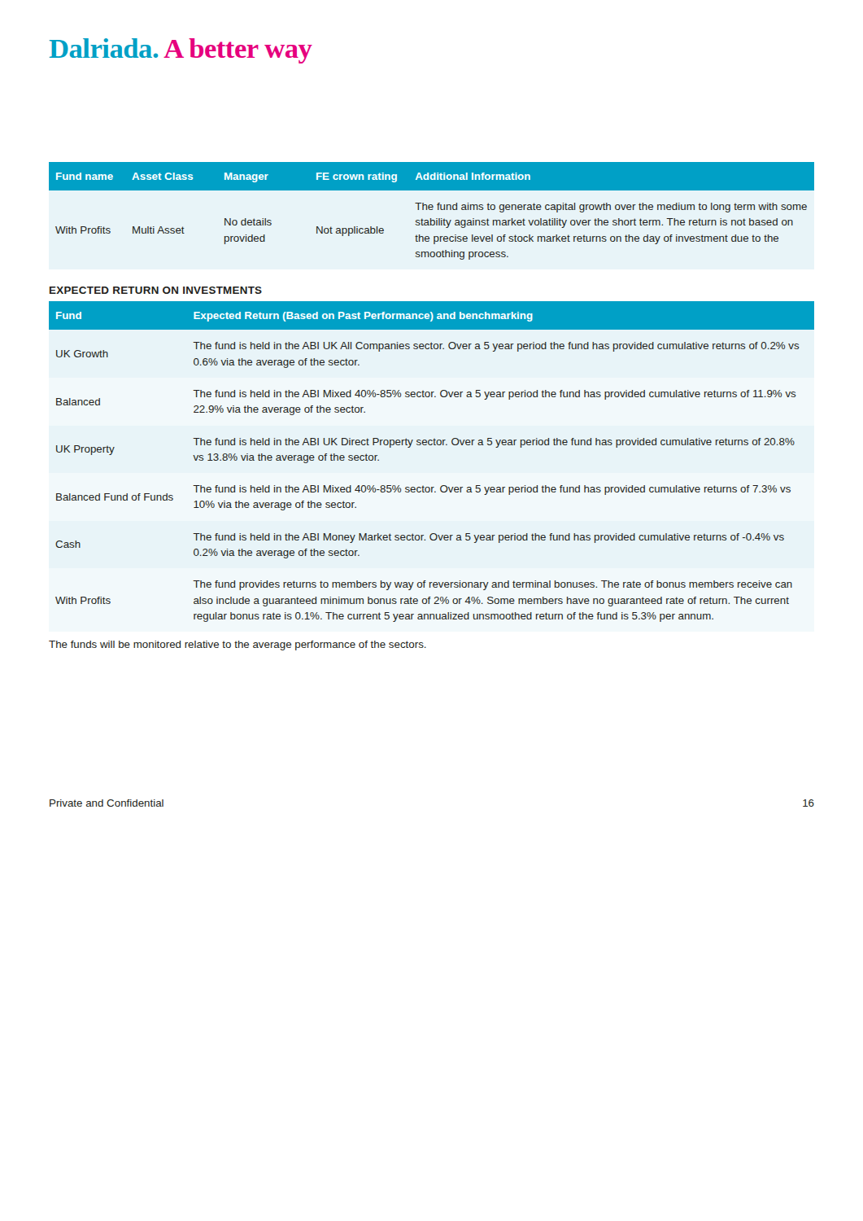Dalriada. A better way
| Fund name | Asset Class | Manager | FE crown rating | Additional Information |
| --- | --- | --- | --- | --- |
| With Profits | Multi Asset | No details provided | Not applicable | The fund aims to generate capital growth over the medium to long term with some stability against market volatility over the short term. The return is not based on the precise level of stock market returns on the day of investment due to the smoothing process. |
EXPECTED RETURN ON INVESTMENTS
| Fund | Expected Return (Based on Past Performance) and benchmarking |
| --- | --- |
| UK Growth | The fund is held in the ABI UK All Companies sector. Over a 5 year period the fund has provided cumulative returns of 0.2% vs 0.6% via the average of the sector. |
| Balanced | The fund is held in the ABI Mixed 40%-85% sector. Over a 5 year period the fund has provided cumulative returns of 11.9% vs 22.9% via the average of the sector. |
| UK Property | The fund is held in the ABI UK Direct Property sector. Over a 5 year period the fund has provided cumulative returns of 20.8% vs 13.8% via the average of the sector. |
| Balanced Fund of Funds | The fund is held in the ABI Mixed 40%-85% sector. Over a 5 year period the fund has provided cumulative returns of 7.3% vs 10% via the average of the sector. |
| Cash | The fund is held in the ABI Money Market sector. Over a 5 year period the fund has provided cumulative returns of -0.4% vs 0.2% via the average of the sector. |
| With Profits | The fund provides returns to members by way of reversionary and terminal bonuses. The rate of bonus members receive can also include a guaranteed minimum bonus rate of 2% or 4%. Some members have no guaranteed rate of return. The current regular bonus rate is 0.1%. The current 5 year annualized unsmoothed return of the fund is 5.3% per annum. |
The funds will be monitored relative to the average performance of the sectors.
Private and Confidential 16